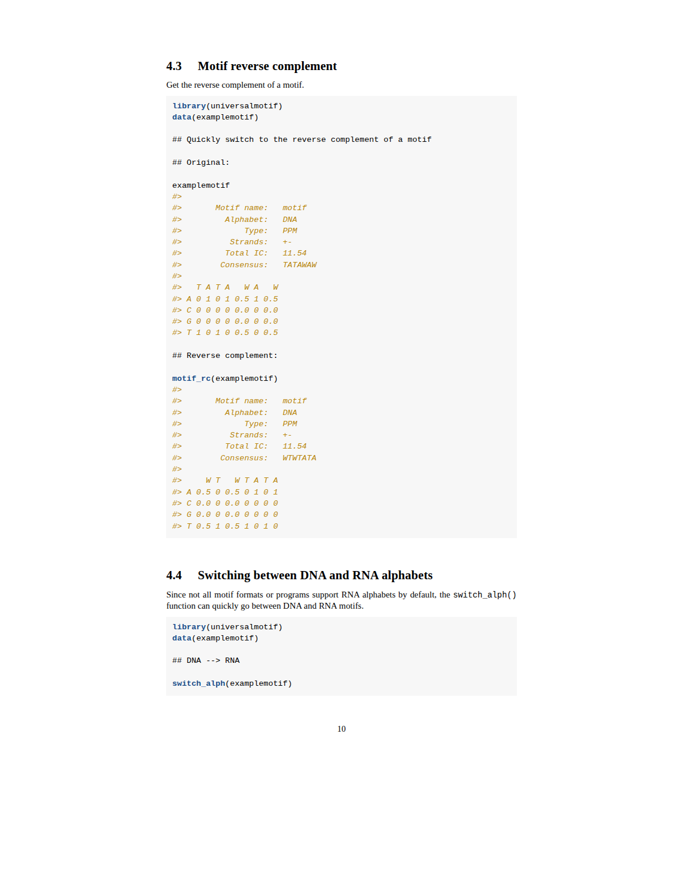4.3 Motif reverse complement
Get the reverse complement of a motif.
library(universalmotif) data(examplemotif) ## Quickly switch to the reverse complement of a motif ## Original: examplemotif #> #> Motif name: motif #> Alphabet: DNA #> Type: PPM #> Strands: +- #> Total IC: 11.54 #> Consensus: TATAWAW #> #> T A T A W A W #> A 0 1 0 1 0.5 1 0.5 #> C 0 0 0 0 0.0 0 0.0 #> G 0 0 0 0 0.0 0 0.0 #> T 1 0 1 0 0.5 0 0.5 ## Reverse complement: motif_rc(examplemotif) #> #> Motif name: motif #> Alphabet: DNA #> Type: PPM #> Strands: +- #> Total IC: 11.54 #> Consensus: WTWTATA #> #> W T W T A T A #> A 0.5 0 0.5 0 1 0 1 #> C 0.0 0 0.0 0 0 0 0 #> G 0.0 0 0.0 0 0 0 0 #> T 0.5 1 0.5 1 0 1 0
4.4 Switching between DNA and RNA alphabets
Since not all motif formats or programs support RNA alphabets by default, the switch_alph() function can quickly go between DNA and RNA motifs.
library(universalmotif) data(examplemotif) ## DNA --> RNA switch_alph(examplemotif)
10